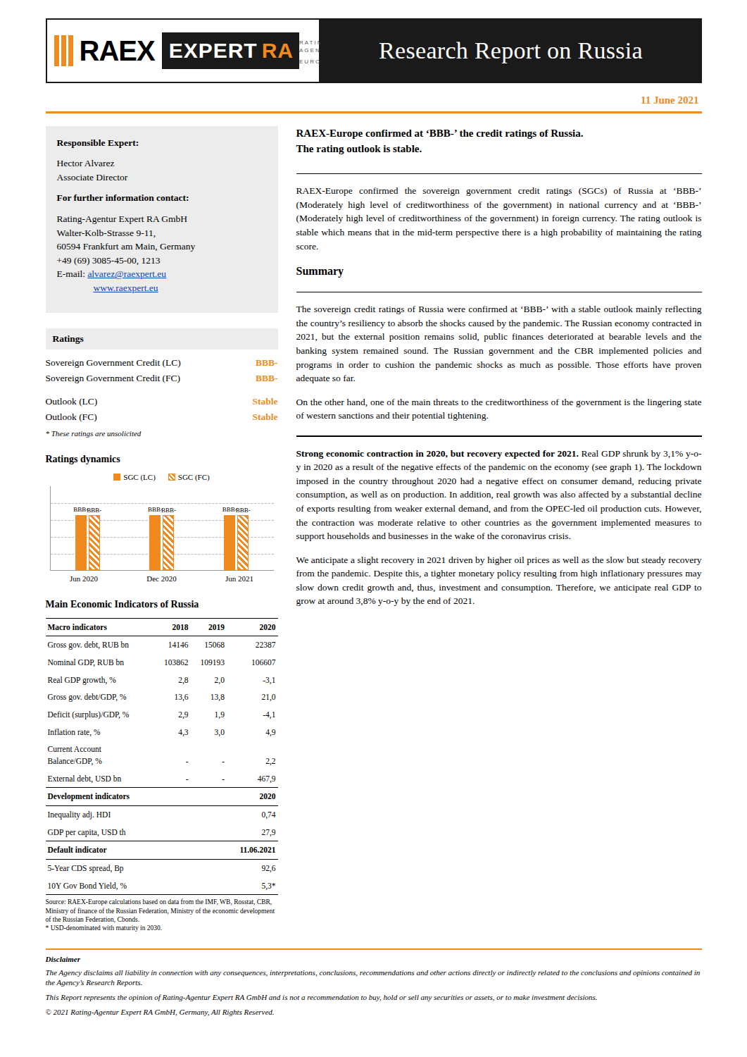RAEX
EXPERT RA
RATING-AGENTUR
EUROPE
Research Report on Russia
11 June 2021
Responsible Expert:
Hector Alvarez
Associate Director
For further information contact:
Rating-Agentur Expert RA GmbH
Walter-Kolb-Strasse 9-11,
60594 Frankfurt am Main, Germany
+49 (69) 3085-45-00, 1213
E-mail: alvarez@raexpert.eu
www.raexpert.eu
Ratings
| Sovereign Government Credit (LC) | BBB- |
| Sovereign Government Credit (FC) | BBB- |
| Outlook (LC) | Stable |
| Outlook (FC) | Stable |
* These ratings are unsolicited
Ratings dynamics
SGC (LC) SGC (FC)
BBB-
BBB-
BBB-
BBB-
BBB-
BBB-
Jun 2020 Dec 2020 Jun 2021
Main Economic Indicators of Russia
| Macro indicators | 2018 | 2019 | 2020 |
| --- | --- | --- | --- |
| Gross gov. debt, RUB bn | 14146 | 15068 | 22387 |
| Nominal GDP, RUB bn | 103862 | 109193 | 106607 |
| Real GDP growth, % | 2,8 | 2,0 | -3,1 |
| Gross gov. debt/GDP, % | 13,6 | 13,8 | 21,0 |
| Deficit (surplus)/GDP, % | 2,9 | 1,9 | -4,1 |
| Inflation rate, % | 4,3 | 3,0 | 4,9 |
| Current Account Balance/GDP, % | - | - | 2,2 |
| External debt, USD bn | - | - | 467,9 |
| Development indicators | 2020 |
| Inequality adj. HDI | | | 0,74 |
| GDP per capita, USD th | | | 27,9 |
| Default indicator | 11.06.2021 |
| 5-Year CDS spread, Bp | | | 92,6 |
| 10Y Gov Bond Yield, % | | | 5,3* |
Source: RAEX-Europe calculations based on data from the IMF, WB, Rosstat, CBR, Ministry of finance of the Russian Federation, Ministry of the economic development of the Russian Federation, Cbonds.
* USD-denominated with maturity in 2030.
RAEX-Europe confirmed at ‘BBB-’ the credit ratings of Russia.
The rating outlook is stable.
RAEX-Europe confirmed the sovereign government credit ratings (SGCs) of Russia at ‘BBB-’ (Moderately high level of creditworthiness of the government) in national currency and at ‘BBB-’ (Moderately high level of creditworthiness of the government) in foreign currency. The rating outlook is stable which means that in the mid-term perspective there is a high probability of maintaining the rating score.
Summary
The sovereign credit ratings of Russia were confirmed at ‘BBB-’ with a stable outlook mainly reflecting the country’s resiliency to absorb the shocks caused by the pandemic. The Russian economy contracted in 2021, but the external position remains solid, public finances deteriorated at bearable levels and the banking system remained sound. The Russian government and the CBR implemented policies and programs in order to cushion the pandemic shocks as much as possible. Those efforts have proven adequate so far.
On the other hand, one of the main threats to the creditworthiness of the government is the lingering state of western sanctions and their potential tightening.
Strong economic contraction in 2020, but recovery expected for 2021. Real GDP shrunk by 3,1% y-o-y in 2020 as a result of the negative effects of the pandemic on the economy (see graph 1). The lockdown imposed in the country throughout 2020 had a negative effect on consumer demand, reducing private consumption, as well as on production. In addition, real growth was also affected by a substantial decline of exports resulting from weaker external demand, and from the OPEC-led oil production cuts. However, the contraction was moderate relative to other countries as the government implemented measures to support households and businesses in the wake of the coronavirus crisis.
We anticipate a slight recovery in 2021 driven by higher oil prices as well as the slow but steady recovery from the pandemic. Despite this, a tighter monetary policy resulting from high inflationary pressures may slow down credit growth and, thus, investment and consumption. Therefore, we anticipate real GDP to grow at around 3,8% y-o-y by the end of 2021.
Disclaimer
The Agency disclaims all liability in connection with any consequences, interpretations, conclusions, recommendations and other actions directly or indirectly related to the conclusions and opinions contained in the Agency’s Research Reports.
This Report represents the opinion of Rating-Agentur Expert RA GmbH and is not a recommendation to buy, hold or sell any securities or assets, or to make investment decisions.
© 2021 Rating-Agentur Expert RA GmbH, Germany, All Rights Reserved.